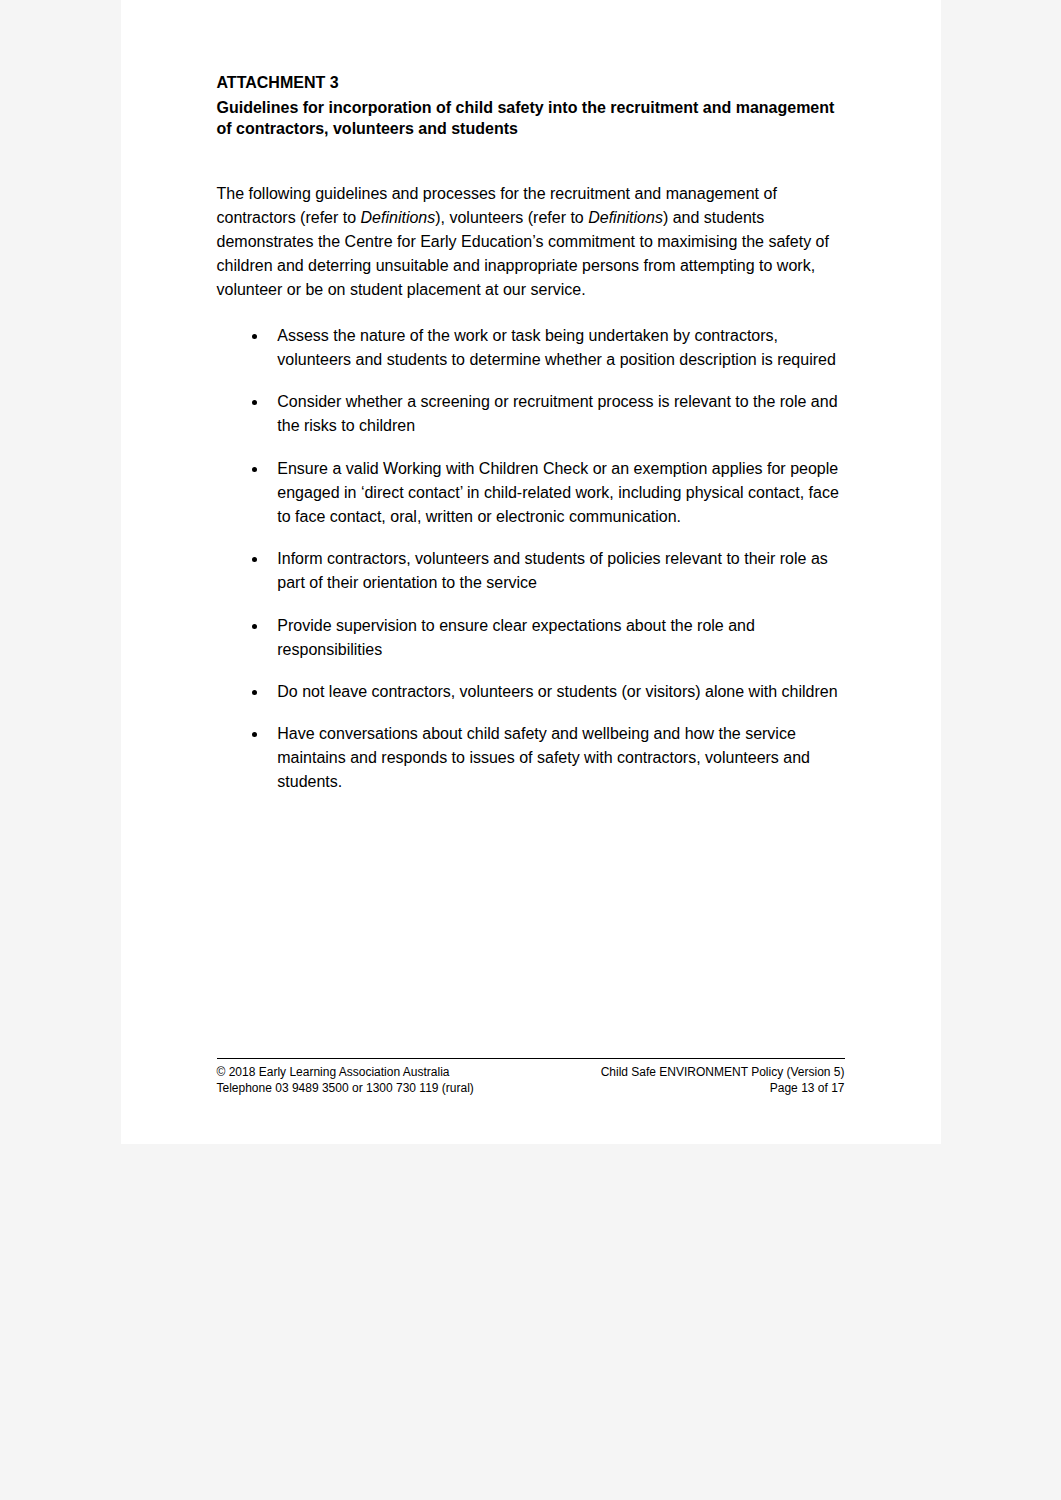ATTACHMENT 3
Guidelines for incorporation of child safety into the recruitment and management of contractors, volunteers and students
The following guidelines and processes for the recruitment and management of contractors (refer to Definitions), volunteers (refer to Definitions) and students demonstrates the Centre for Early Education’s commitment to maximising the safety of children and deterring unsuitable and inappropriate persons from attempting to work, volunteer or be on student placement at our service.
Assess the nature of the work or task being undertaken by contractors, volunteers and students to determine whether a position description is required
Consider whether a screening or recruitment process is relevant to the role and the risks to children
Ensure a valid Working with Children Check or an exemption applies for people engaged in ‘direct contact’ in child-related work, including physical contact, face to face contact, oral, written or electronic communication.
Inform contractors, volunteers and students of policies relevant to their role as part of their orientation to the service
Provide supervision to ensure clear expectations about the role and responsibilities
Do not leave contractors, volunteers or students (or visitors) alone with children
Have conversations about child safety and wellbeing and how the service maintains and responds to issues of safety with contractors, volunteers and students.
© 2018 Early Learning Association Australia
Telephone 03 9489 3500 or 1300 730 119 (rural)
Child Safe ENVIRONMENT Policy (Version 5)
Page 13 of 17